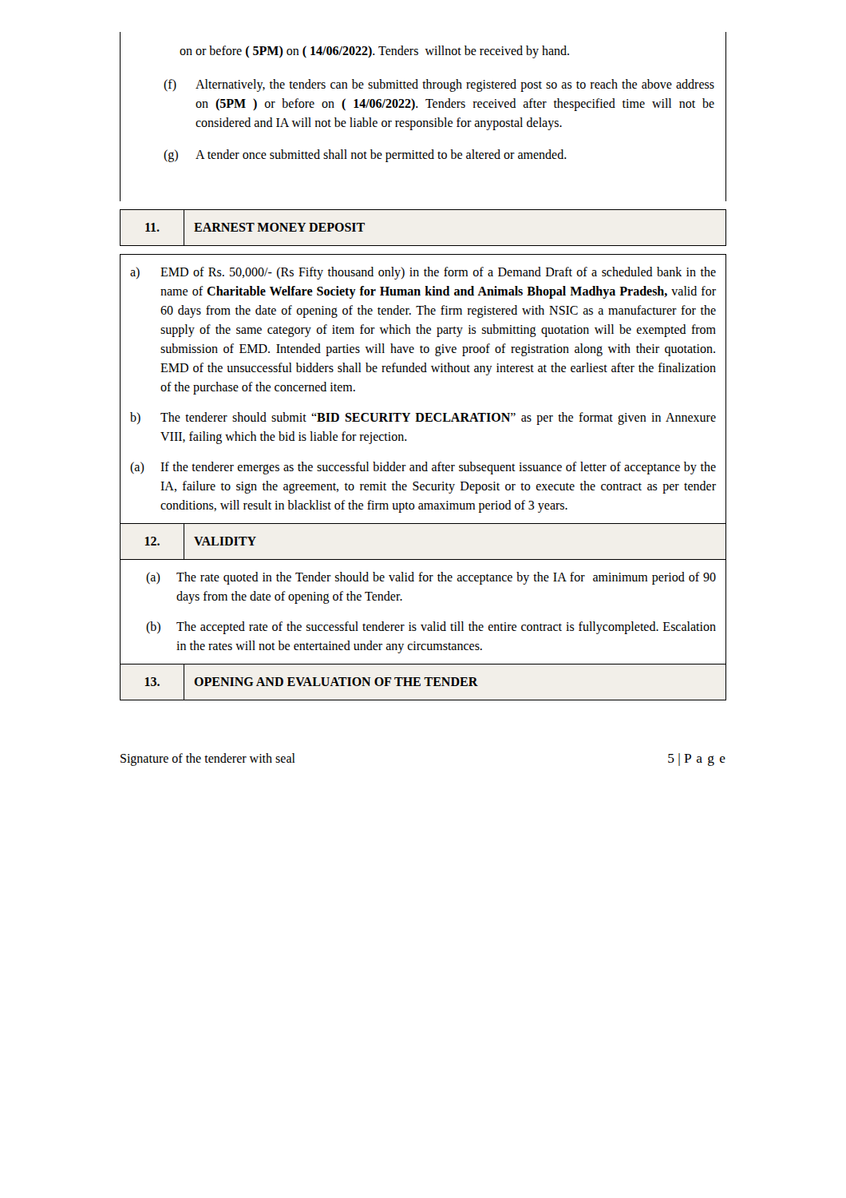| on or before ( 5PM) on ( 14/06/2022) . Tenders willnot be received by hand. (f) Alternatively, the tenders can be submitted through registered post so as to reach the above address on (5PM ) or before on ( 14/06/2022) . Tenders received after thespecified time will not be considered and IA will not be liable or responsible for anypostal delays. (g) A tender once submitted shall not be permitted to be altered or amended. |
| 11. | EARNEST MONEY DEPOSIT |
| a) EMD of Rs. 50,000/- (Rs Fifty thousand only) in the form of a Demand Draft of a scheduled bank in the name of Charitable Welfare Society for Human kind and Animals Bhopal Madhya Pradesh, valid for 60 days from the date of opening of the tender. The firm registered with NSIC as a manufacturer for the supply of the same category of item for which the party is submitting quotation will be exempted from submission of EMD. Intended parties will have to give proof of registration along with their quotation. EMD of the unsuccessful bidders shall be refunded without any interest at the earliest after the finalization of the purchase of the concerned item. b) The tenderer should submit “ BID SECURITY DECLARATION ” as per the format given in Annexure VIII, failing which the bid is liable for rejection. (a) If the tenderer emerges as the successful bidder and after subsequent issuance of letter of acceptance by the IA, failure to sign the agreement, to remit the Security Deposit or to execute the contract as per tender conditions, will result in blacklist of the firm upto amaximum period of 3 years. |
| 12. | VALIDITY |
| (a) The rate quoted in the Tender should be valid for the acceptance by the IA for aminimum period of 90 days from the date of opening of the Tender. (b) The accepted rate of the successful tenderer is valid till the entire contract is fullycompleted. Escalation in the rates will not be entertained under any circumstances. |
| 13. | OPENING AND EVALUATION OF THE TENDER |
Signature of the tenderer with seal
5 | P a g e